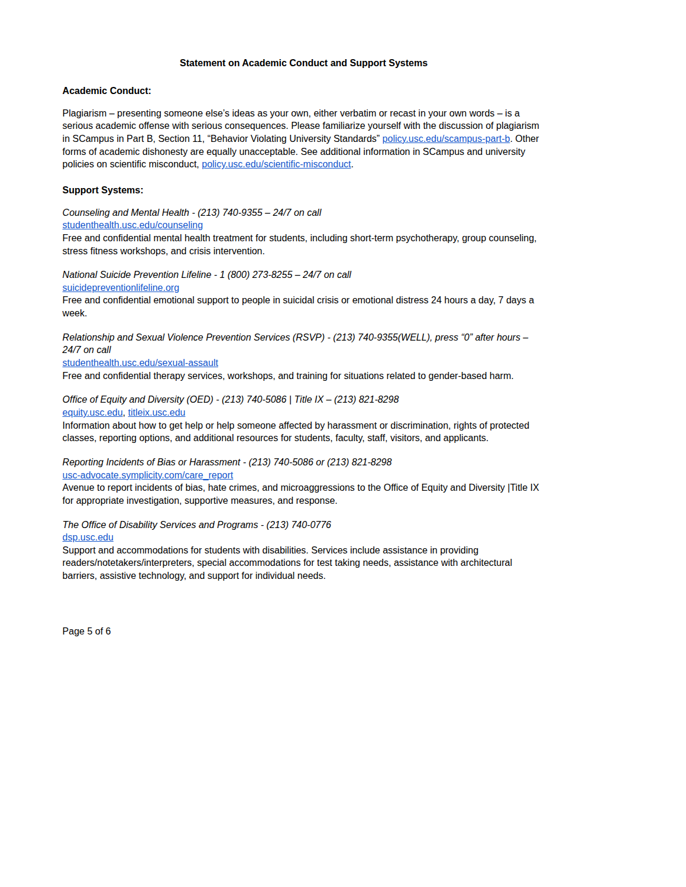Statement on Academic Conduct and Support Systems
Academic Conduct:
Plagiarism – presenting someone else’s ideas as your own, either verbatim or recast in your own words – is a serious academic offense with serious consequences. Please familiarize yourself with the discussion of plagiarism in SCampus in Part B, Section 11, “Behavior Violating University Standards” policy.usc.edu/scampus-part-b. Other forms of academic dishonesty are equally unacceptable. See additional information in SCampus and university policies on scientific misconduct, policy.usc.edu/scientific-misconduct.
Support Systems:
Counseling and Mental Health - (213) 740-9355 – 24/7 on call studenthealth.usc.edu/counseling
Free and confidential mental health treatment for students, including short-term psychotherapy, group counseling, stress fitness workshops, and crisis intervention.
National Suicide Prevention Lifeline - 1 (800) 273-8255 – 24/7 on call suicidepreventionlifeline.org
Free and confidential emotional support to people in suicidal crisis or emotional distress 24 hours a day, 7 days a week.
Relationship and Sexual Violence Prevention Services (RSVP) - (213) 740-9355(WELL), press “0” after hours – 24/7 on call studenthealth.usc.edu/sexual-assault
Free and confidential therapy services, workshops, and training for situations related to gender-based harm.
Office of Equity and Diversity (OED) - (213) 740-5086 | Title IX – (213) 821-8298 equity.usc.edu, titleix.usc.edu
Information about how to get help or help someone affected by harassment or discrimination, rights of protected classes, reporting options, and additional resources for students, faculty, staff, visitors, and applicants.
Reporting Incidents of Bias or Harassment - (213) 740-5086 or (213) 821-8298 usc-advocate.symplicity.com/care_report
Avenue to report incidents of bias, hate crimes, and microaggressions to the Office of Equity and Diversity |Title IX for appropriate investigation, supportive measures, and response.
The Office of Disability Services and Programs - (213) 740-0776 dsp.usc.edu
Support and accommodations for students with disabilities. Services include assistance in providing readers/notetakers/interpreters, special accommodations for test taking needs, assistance with architectural barriers, assistive technology, and support for individual needs.
Page 5 of 6